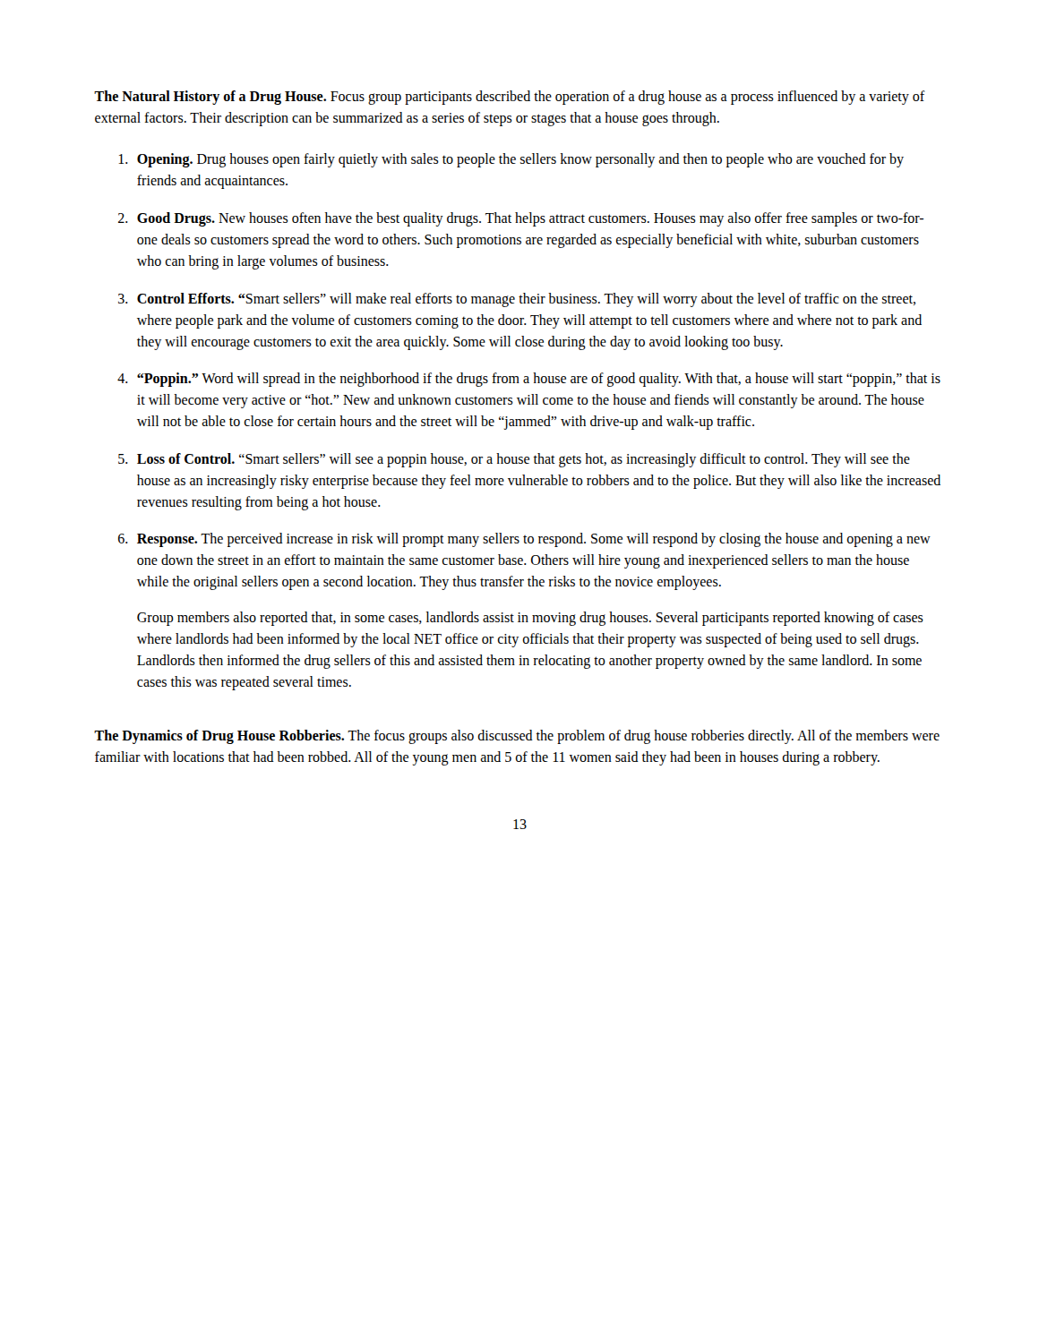The Natural History of a Drug House. Focus group participants described the operation of a drug house as a process influenced by a variety of external factors. Their description can be summarized as a series of steps or stages that a house goes through.
Opening. Drug houses open fairly quietly with sales to people the sellers know personally and then to people who are vouched for by friends and acquaintances.
Good Drugs. New houses often have the best quality drugs. That helps attract customers. Houses may also offer free samples or two-for-one deals so customers spread the word to others. Such promotions are regarded as especially beneficial with white, suburban customers who can bring in large volumes of business.
Control Efforts. “Smart sellers” will make real efforts to manage their business. They will worry about the level of traffic on the street, where people park and the volume of customers coming to the door. They will attempt to tell customers where and where not to park and they will encourage customers to exit the area quickly. Some will close during the day to avoid looking too busy.
“Poppin.” Word will spread in the neighborhood if the drugs from a house are of good quality. With that, a house will start “poppin,” that is it will become very active or “hot.” New and unknown customers will come to the house and fiends will constantly be around. The house will not be able to close for certain hours and the street will be “jammed” with drive-up and walk-up traffic.
Loss of Control. “Smart sellers” will see a poppin house, or a house that gets hot, as increasingly difficult to control. They will see the house as an increasingly risky enterprise because they feel more vulnerable to robbers and to the police. But they will also like the increased revenues resulting from being a hot house.
Response. The perceived increase in risk will prompt many sellers to respond. Some will respond by closing the house and opening a new one down the street in an effort to maintain the same customer base. Others will hire young and inexperienced sellers to man the house while the original sellers open a second location. They thus transfer the risks to the novice employees.
Group members also reported that, in some cases, landlords assist in moving drug houses. Several participants reported knowing of cases where landlords had been informed by the local NET office or city officials that their property was suspected of being used to sell drugs. Landlords then informed the drug sellers of this and assisted them in relocating to another property owned by the same landlord. In some cases this was repeated several times.
The Dynamics of Drug House Robberies. The focus groups also discussed the problem of drug house robberies directly. All of the members were familiar with locations that had been robbed. All of the young men and 5 of the 11 women said they had been in houses during a robbery.
13